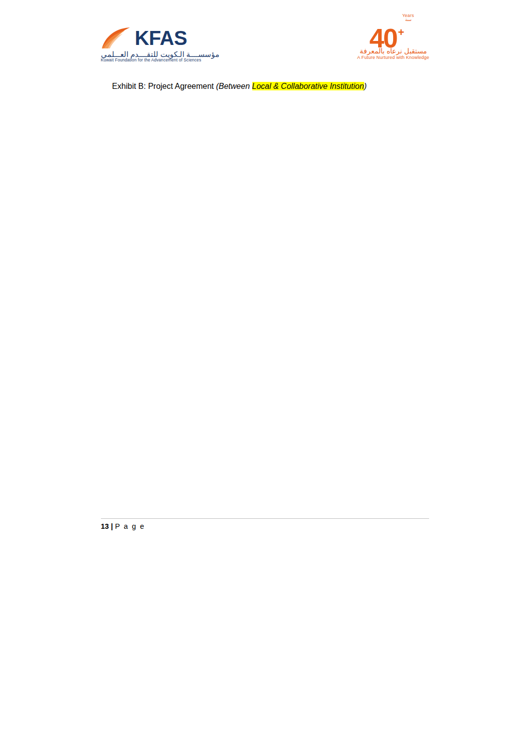KFAS
مؤسســــة الـكويت للتقــــدم العـــلمي
Kuwait Foundation for the Advancement of Sciences
40+ Yearsسنة
مستقبل نرعاه بالمعرفة
A Future Nurtured with Knowledge
Exhibit B: Project Agreement (Between Local & Collaborative Institution)
13 | P a g e